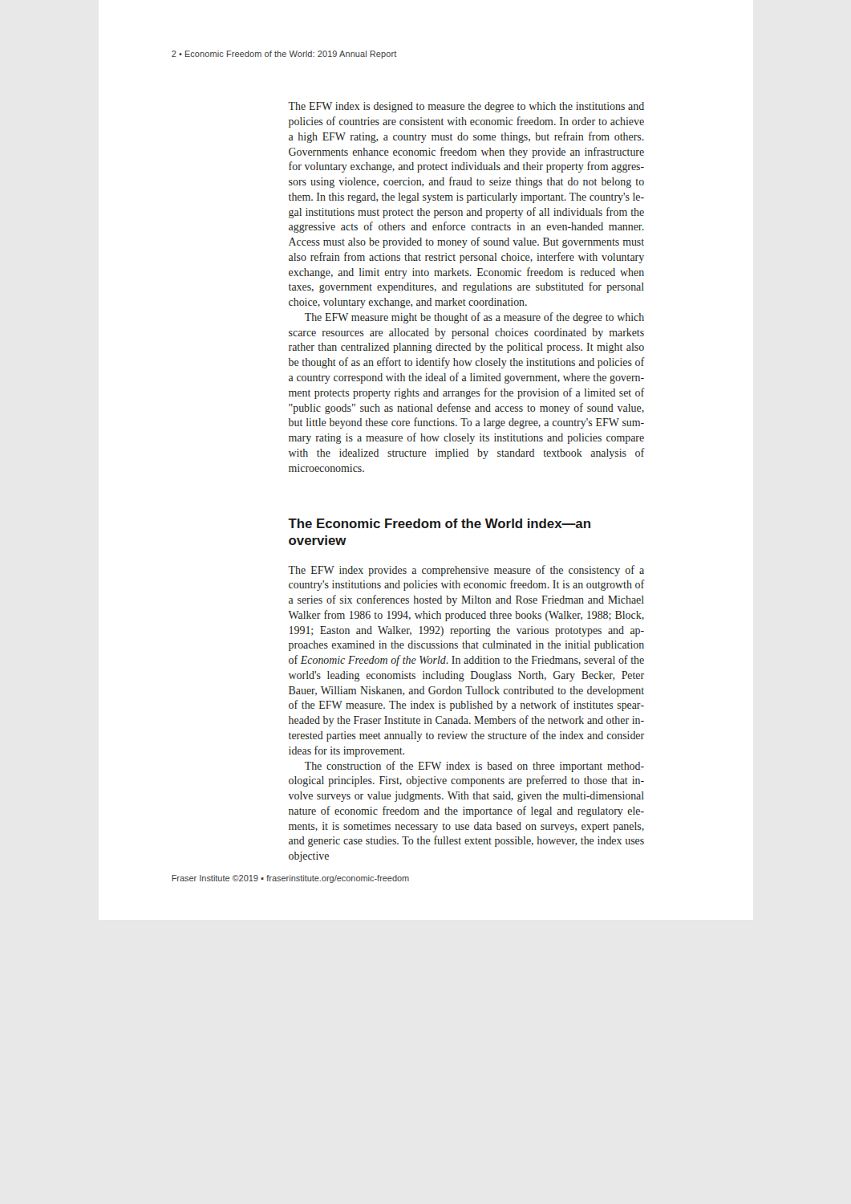2•Economic Freedom of the World: 2019 Annual Report
The EFW index is designed to measure the degree to which the institutions and policies of countries are consistent with economic freedom. In order to achieve a high EFW rating, a country must do some things, but refrain from others. Governments enhance economic freedom when they provide an infrastructure for voluntary exchange, and protect individuals and their property from aggressors using violence, coercion, and fraud to seize things that do not belong to them. In this regard, the legal system is particularly important. The country's legal institutions must protect the person and property of all individuals from the aggressive acts of others and enforce contracts in an even-handed manner. Access must also be provided to money of sound value. But governments must also refrain from actions that restrict personal choice, interfere with voluntary exchange, and limit entry into markets. Economic freedom is reduced when taxes, government expenditures, and regulations are substituted for personal choice, voluntary exchange, and market coordination.
The EFW measure might be thought of as a measure of the degree to which scarce resources are allocated by personal choices coordinated by markets rather than centralized planning directed by the political process. It might also be thought of as an effort to identify how closely the institutions and policies of a country correspond with the ideal of a limited government, where the government protects property rights and arranges for the provision of a limited set of "public goods" such as national defense and access to money of sound value, but little beyond these core functions. To a large degree, a country's EFW summary rating is a measure of how closely its institutions and policies compare with the idealized structure implied by standard textbook analysis of microeconomics.
The Economic Freedom of the World index—an overview
The EFW index provides a comprehensive measure of the consistency of a country's institutions and policies with economic freedom. It is an outgrowth of a series of six conferences hosted by Milton and Rose Friedman and Michael Walker from 1986 to 1994, which produced three books (Walker, 1988; Block, 1991; Easton and Walker, 1992) reporting the various prototypes and approaches examined in the discussions that culminated in the initial publication of Economic Freedom of the World. In addition to the Friedmans, several of the world's leading economists including Douglass North, Gary Becker, Peter Bauer, William Niskanen, and Gordon Tullock contributed to the development of the EFW measure. The index is published by a network of institutes spearheaded by the Fraser Institute in Canada. Members of the network and other interested parties meet annually to review the structure of the index and consider ideas for its improvement.
The construction of the EFW index is based on three important methodological principles. First, objective components are preferred to those that involve surveys or value judgments. With that said, given the multi-dimensional nature of economic freedom and the importance of legal and regulatory elements, it is sometimes necessary to use data based on surveys, expert panels, and generic case studies. To the fullest extent possible, however, the index uses objective
Fraser Institute ©2019▪fraserinstitute.org/economic-freedom